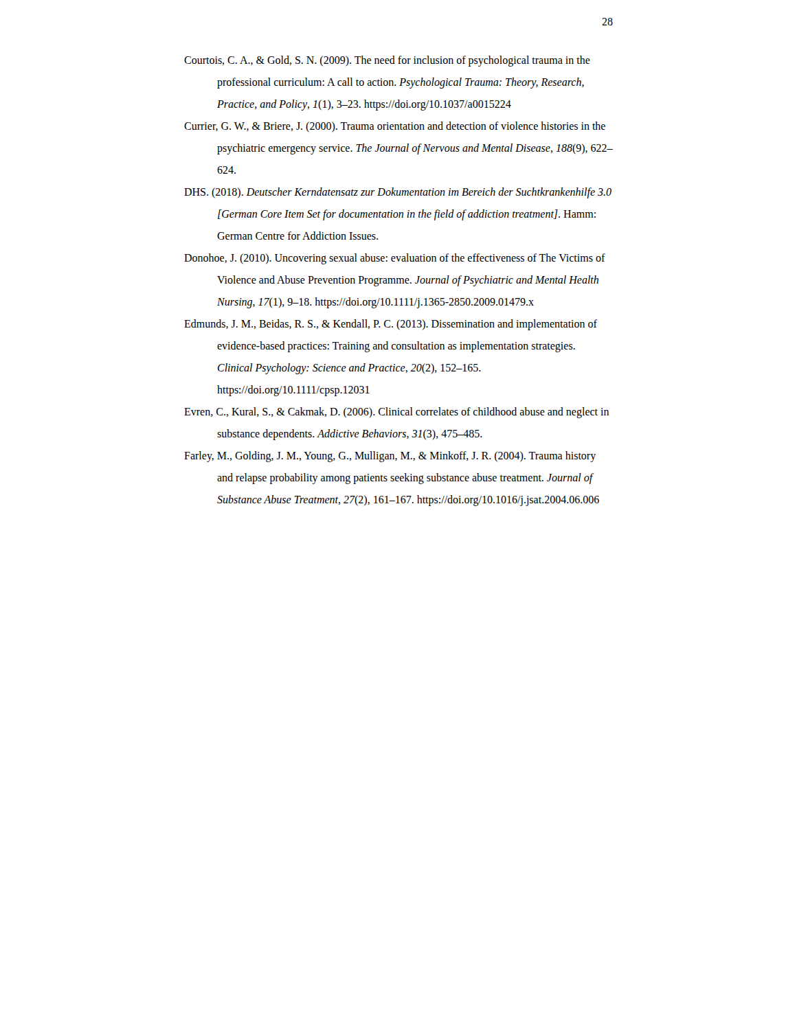28
Courtois, C. A., & Gold, S. N. (2009). The need for inclusion of psychological trauma in the professional curriculum: A call to action. Psychological Trauma: Theory, Research, Practice, and Policy, 1(1), 3–23. https://doi.org/10.1037/a0015224
Currier, G. W., & Briere, J. (2000). Trauma orientation and detection of violence histories in the psychiatric emergency service. The Journal of Nervous and Mental Disease, 188(9), 622–624.
DHS. (2018). Deutscher Kerndatensatz zur Dokumentation im Bereich der Suchtkrankenhilfe 3.0 [German Core Item Set for documentation in the field of addiction treatment]. Hamm: German Centre for Addiction Issues.
Donohoe, J. (2010). Uncovering sexual abuse: evaluation of the effectiveness of The Victims of Violence and Abuse Prevention Programme. Journal of Psychiatric and Mental Health Nursing, 17(1), 9–18. https://doi.org/10.1111/j.1365-2850.2009.01479.x
Edmunds, J. M., Beidas, R. S., & Kendall, P. C. (2013). Dissemination and implementation of evidence-based practices: Training and consultation as implementation strategies. Clinical Psychology: Science and Practice, 20(2), 152–165. https://doi.org/10.1111/cpsp.12031
Evren, C., Kural, S., & Cakmak, D. (2006). Clinical correlates of childhood abuse and neglect in substance dependents. Addictive Behaviors, 31(3), 475–485.
Farley, M., Golding, J. M., Young, G., Mulligan, M., & Minkoff, J. R. (2004). Trauma history and relapse probability among patients seeking substance abuse treatment. Journal of Substance Abuse Treatment, 27(2), 161–167. https://doi.org/10.1016/j.jsat.2004.06.006